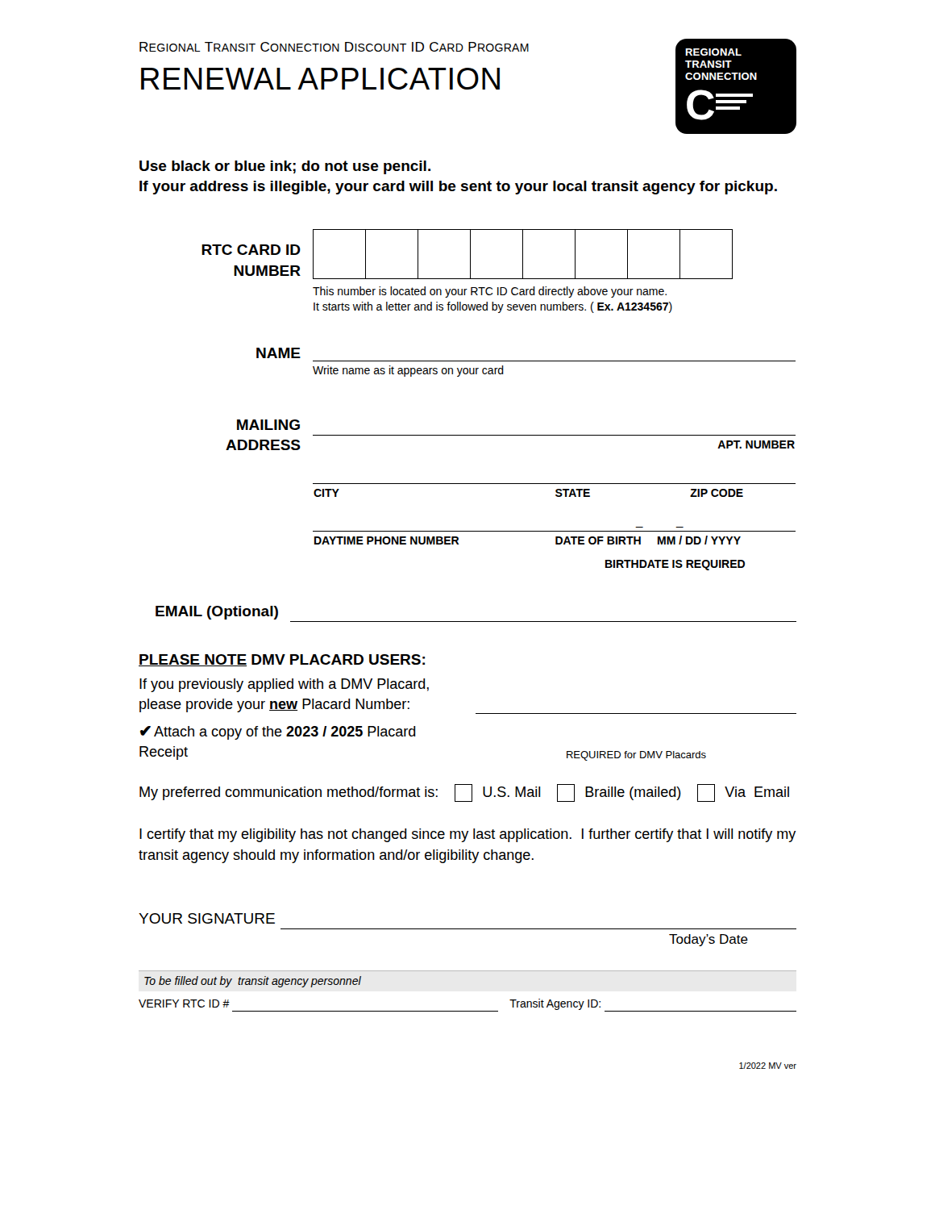REGIONAL TRANSIT CONNECTION DISCOUNT ID CARD PROGRAM
RENEWAL APPLICATION
REGIONAL
TRANSIT
CONNECTION
C
Use black or blue ink; do not use pencil.
If your address is illegible, your card will be sent to your local transit agency for pickup.
| RTC CARD ID NUMBER | This number is located on your RTC ID Card directly above your name. It starts with a letter and is followed by seven numbers. ( Ex. A1234567 ) |
| NAME | Write name as it appears on your card |
| MAILING ADDRESS | / / / APT. NUMBER / / CITY / STATE / ZIP CODE / / / _ _ / / / DAYTIME PHONE NUMBER / DATE OF BIRTH MM / DD / YYYY / / / BIRTHDATE IS REQUIRED / |
EMAIL (Optional)
PLEASE NOTE DMV PLACARD USERS:
If you previously applied with a DMV Placard,
please provide your new Placard Number:
✔Attach a copy of the 2023 / 2025 Placard Receipt
REQUIRED for DMV Placards
My preferred communication method/format is: U.S. Mail Braille (mailed) Via Email
I certify that my eligibility has not changed since my last application. I further certify that I will notify my transit agency should my information and/or eligibility change.
YOUR SIGNATURE
Today’s Date
To be filled out by transit agency personnel
VERIFY RTC ID # Transit Agency ID:
1/2022 MV ver